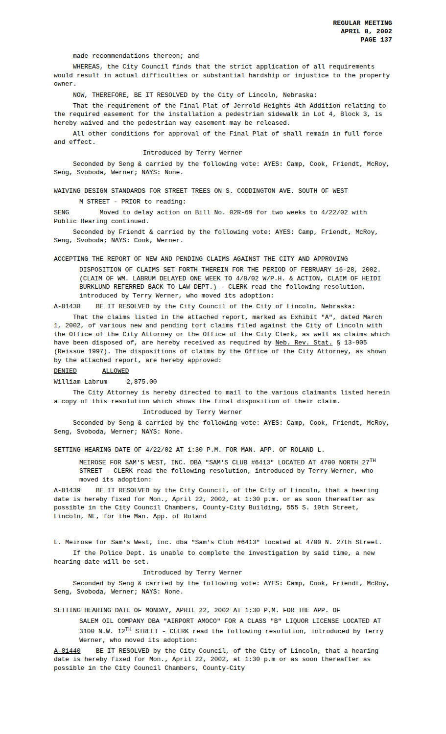REGULAR MEETING
APRIL 8, 2002
PAGE 137
made recommendations thereon; and
WHEREAS, the City Council finds that the strict application of all requirements would result in actual difficulties or substantial hardship or injustice to the property owner.
NOW, THEREFORE, BE IT RESOLVED by the City of Lincoln, Nebraska:
That the requirement of the Final Plat of Jerrold Heights 4th Addition relating to the required easement for the installation a pedestrian sidewalk in Lot 4, Block 3, is hereby waived and the pedestrian way easement may be released.
All other conditions for approval of the Final Plat of shall remain in full force and effect.
Introduced by Terry Werner
Seconded by Seng & carried by the following vote: AYES: Camp, Cook, Friendt, McRoy, Seng, Svoboda, Werner; NAYS: None.
WAIVING DESIGN STANDARDS FOR STREET TREES ON S. CODDINGTON AVE. SOUTH OF WEST
M STREET - PRIOR to reading:
SENG Moved to delay action on Bill No. 02R-69 for two weeks to 4/22/02 with Public Hearing continued.
Seconded by Friendt & carried by the following vote: AYES: Camp, Friendt, McRoy, Seng, Svoboda; NAYS: Cook, Werner.
ACCEPTING THE REPORT OF NEW AND PENDING CLAIMS AGAINST THE CITY AND APPROVING
DISPOSITION OF CLAIMS SET FORTH THEREIN FOR THE PERIOD OF FEBRUARY 16-28, 2002. (CLAIM OF WM. LABRUM DELAYED ONE WEEK TO 4/8/02 W/P.H. & ACTION, CLAIM OF HEIDI BURKLUND REFERRED BACK TO LAW DEPT.) - CLERK read the following resolution, introduced by Terry Werner, who moved its adoption:
A-81438 BE IT RESOLVED by the City Council of the City of Lincoln, Nebraska:
That the claims listed in the attached report, marked as Exhibit "A", dated March 1, 2002, of various new and pending tort claims filed against the City of Lincoln with the Office of the City Attorney or the Office of the City Clerk, as well as claims which have been disposed of, are hereby received as required by Neb. Rev. Stat. § 13-905 (Reissue 1997). The dispositions of claims by the Office of the City Attorney, as shown by the attached report, are hereby approved:
DENIED
ALLOWED
William Labrum 2,875.00
The City Attorney is hereby directed to mail to the various claimants listed herein a copy of this resolution which shows the final disposition of their claim.
Introduced by Terry Werner
Seconded by Seng & carried by the following vote: AYES: Camp, Cook, Friendt, McRoy, Seng, Svoboda, Werner; NAYS: None.
SETTING HEARING DATE OF 4/22/02 AT 1:30 P.M. FOR MAN. APP. OF ROLAND L.
MEIROSE FOR SAM'S WEST, INC. DBA "SAM'S CLUB #6413" LOCATED AT 4700 NORTH 27TH STREET - CLERK read the following resolution, introduced by Terry Werner, who moved its adoption:
A-81439 BE IT RESOLVED by the City Council, of the City of Lincoln, that a hearing date is hereby fixed for Mon., April 22, 2002, at 1:30 p.m. or as soon thereafter as possible in the City Council Chambers, County-City Building, 555 S. 10th Street, Lincoln, NE, for the Man. App. of Roland
L. Meirose for Sam's West, Inc. dba "Sam's Club #6413" located at 4700 N. 27th Street.
If the Police Dept. is unable to complete the investigation by said time, a new hearing date will be set.
Introduced by Terry Werner
Seconded by Seng & carried by the following vote: AYES: Camp, Cook, Friendt, McRoy, Seng, Svoboda, Werner; NAYS: None.
SETTING HEARING DATE OF MONDAY, APRIL 22, 2002 AT 1:30 P.M. FOR THE APP. OF
SALEM OIL COMPANY DBA "AIRPORT AMOCO" FOR A CLASS "B" LIQUOR LICENSE LOCATED AT 3100 N.W. 12TH STREET - CLERK read the following resolution, introduced by Terry Werner, who moved its adoption:
A-81440 BE IT RESOLVED by the City Council, of the City of Lincoln, that a hearing date is hereby fixed for Mon., April 22, 2002, at 1:30 p.m or as soon thereafter as possible in the City Council Chambers, County-City